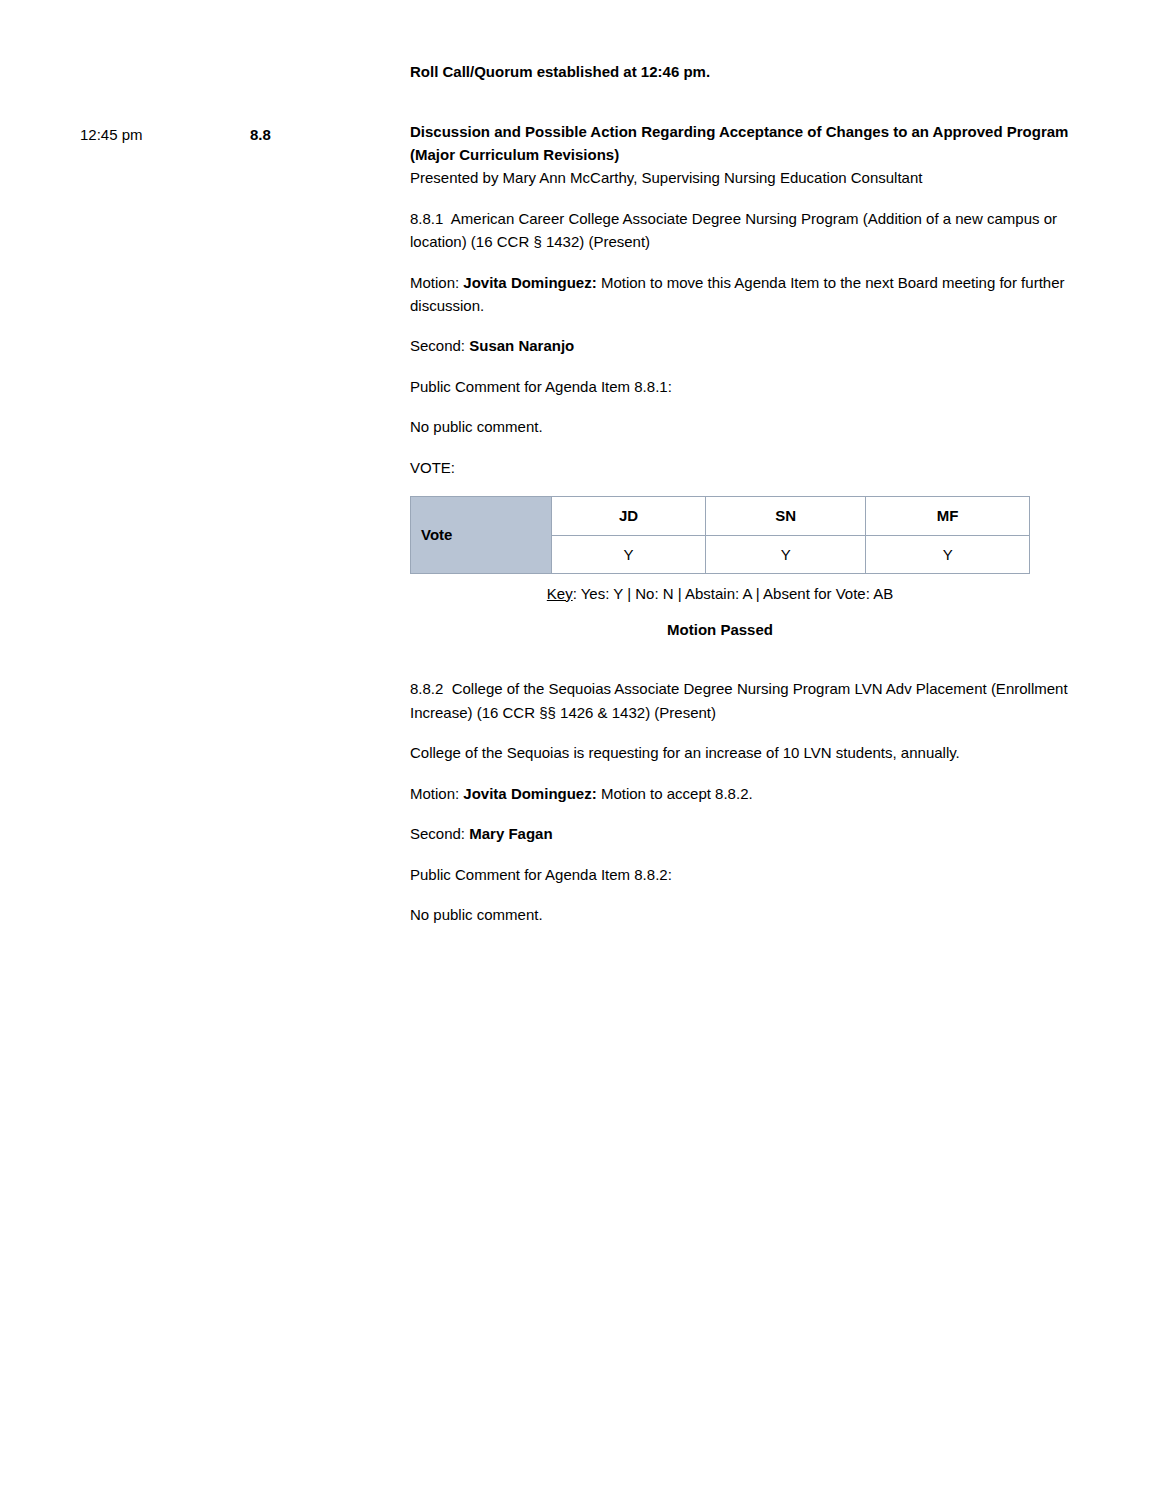Roll Call/Quorum established at 12:46 pm.
12:45 pm
8.8
Discussion and Possible Action Regarding Acceptance of Changes to an Approved Program (Major Curriculum Revisions)
Presented by Mary Ann McCarthy, Supervising Nursing Education Consultant
8.8.1 American Career College Associate Degree Nursing Program (Addition of a new campus or location) (16 CCR § 1432) (Present)
Motion: Jovita Dominguez: Motion to move this Agenda Item to the next Board meeting for further discussion.
Second: Susan Naranjo
Public Comment for Agenda Item 8.8.1:
No public comment.
VOTE:
| Vote | JD | SN | MF |
| Y | Y | Y |
| Key : Yes: Y / No: N / Abstain: A / Absent for Vote: AB |
Motion Passed
8.8.2 College of the Sequoias Associate Degree Nursing Program LVN Adv Placement (Enrollment Increase) (16 CCR §§ 1426 & 1432) (Present)
College of the Sequoias is requesting for an increase of 10 LVN students, annually.
Motion: Jovita Dominguez: Motion to accept 8.8.2.
Second: Mary Fagan
Public Comment for Agenda Item 8.8.2:
No public comment.